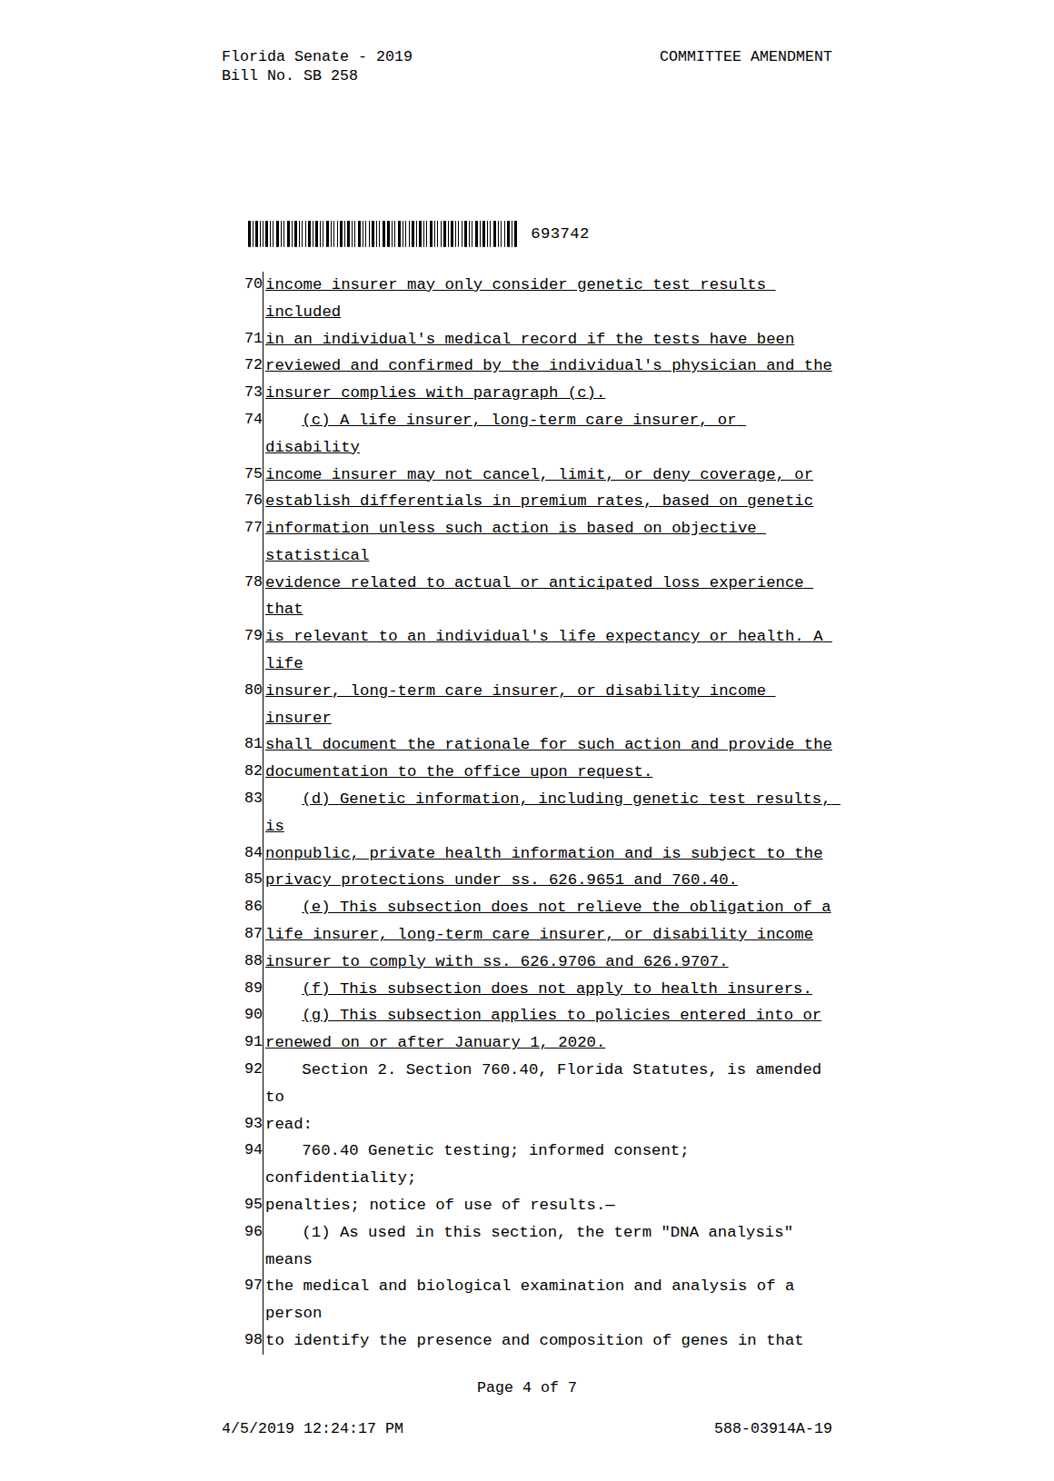Florida Senate - 2019 Bill No. SB 258
COMMITTEE AMENDMENT
693742
| 70 | | income insurer may only consider genetic test results included |
| 71 | | in an individual's medical record if the tests have been |
| 72 | | reviewed and confirmed by the individual's physician and the |
| 73 | | insurer complies with paragraph (c). |
| 74 | | (c) A life insurer, long-term care insurer, or disability |
| 75 | | income insurer may not cancel, limit, or deny coverage, or |
| 76 | | establish differentials in premium rates, based on genetic |
| 77 | | information unless such action is based on objective statistical |
| 78 | | evidence related to actual or anticipated loss experience that |
| 79 | | is relevant to an individual's life expectancy or health. A life |
| 80 | | insurer, long-term care insurer, or disability income insurer |
| 81 | | shall document the rationale for such action and provide the |
| 82 | | documentation to the office upon request. |
| 83 | | (d) Genetic information, including genetic test results, is |
| 84 | | nonpublic, private health information and is subject to the |
| 85 | | privacy protections under ss. 626.9651 and 760.40. |
| 86 | | (e) This subsection does not relieve the obligation of a |
| 87 | | life insurer, long-term care insurer, or disability income |
| 88 | | insurer to comply with ss. 626.9706 and 626.9707. |
| 89 | | (f) This subsection does not apply to health insurers. |
| 90 | | (g) This subsection applies to policies entered into or |
| 91 | | renewed on or after January 1, 2020. |
| 92 | | Section 2. Section 760.40, Florida Statutes, is amended to |
| 93 | | read: |
| 94 | | 760.40 Genetic testing; informed consent; confidentiality; |
| 95 | | penalties; notice of use of results.— |
| 96 | | (1) As used in this section, the term "DNA analysis" means |
| 97 | | the medical and biological examination and analysis of a person |
| 98 | | to identify the presence and composition of genes in that |
Page 4 of 7
4/5/2019 12:24:17 PM 588-03914A-19